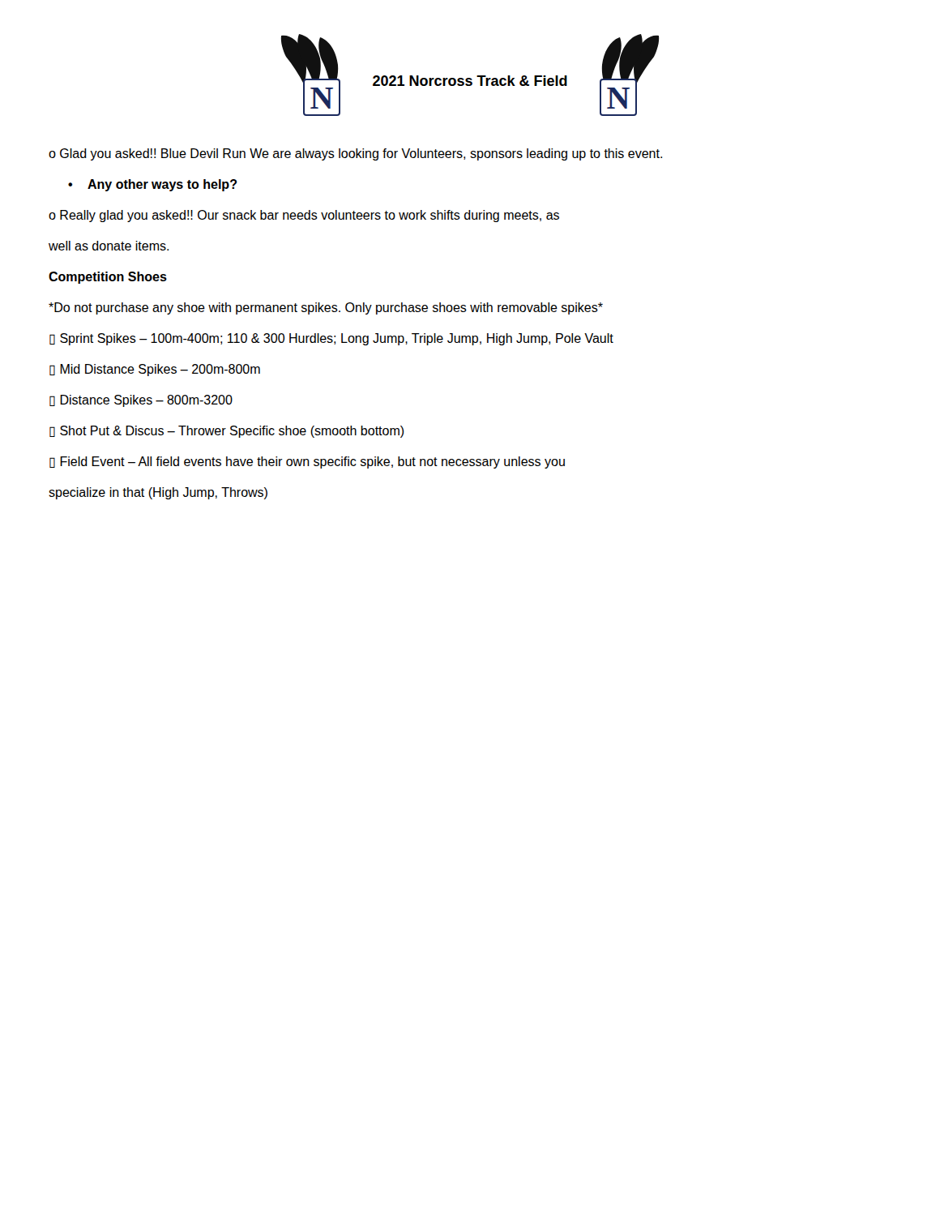N
2021 Norcross Track & Field
N
o Glad you asked!! Blue Devil Run We are always looking for Volunteers, sponsors leading up to this event.
Any other ways to help?
o Really glad you asked!! Our snack bar needs volunteers to work shifts during meets, as
well as donate items.
Competition Shoes
*Do not purchase any shoe with permanent spikes. Only purchase shoes with removable spikes*
▯ Sprint Spikes – 100m-400m; 110 & 300 Hurdles; Long Jump, Triple Jump, High Jump, Pole Vault
▯ Mid Distance Spikes – 200m-800m
▯ Distance Spikes – 800m-3200
▯ Shot Put & Discus – Thrower Specific shoe (smooth bottom)
▯ Field Event – All field events have their own specific spike, but not necessary unless you
specialize in that (High Jump, Throws)